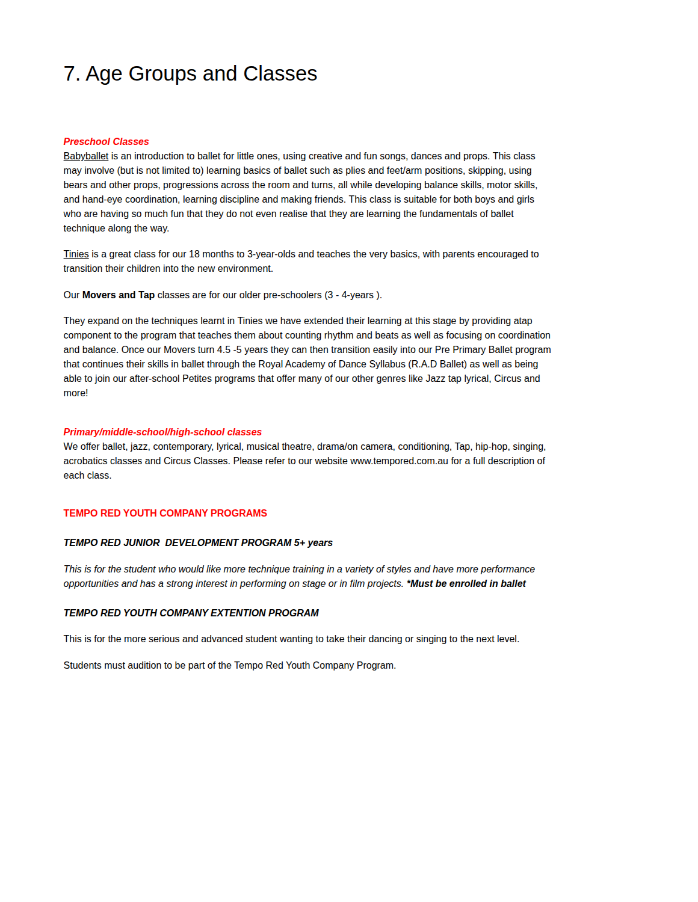7. Age Groups and Classes
Preschool Classes
Babyballet is an introduction to ballet for little ones, using creative and fun songs, dances and props. This class may involve (but is not limited to) learning basics of ballet such as plies and feet/arm positions, skipping, using bears and other props, progressions across the room and turns, all while developing balance skills, motor skills, and hand-eye coordination, learning discipline and making friends. This class is suitable for both boys and girls who are having so much fun that they do not even realise that they are learning the fundamentals of ballet technique along the way.
Tinies is a great class for our 18 months to 3-year-olds and teaches the very basics, with parents encouraged to transition their children into the new environment.
Our Movers and Tap classes are for our older pre-schoolers (3 - 4-years ).
They expand on the techniques learnt in Tinies we have extended their learning at this stage by providing atap component to the program that teaches them about counting rhythm and beats as well as focusing on coordination and balance. Once our Movers turn 4.5 -5 years they can then transition easily into our Pre Primary Ballet program that continues their skills in ballet through the Royal Academy of Dance Syllabus (R.A.D Ballet) as well as being able to join our after-school Petites programs that offer many of our other genres like Jazz tap lyrical, Circus and more!
Primary/middle-school/high-school classes
We offer ballet, jazz, contemporary, lyrical, musical theatre, drama/on camera, conditioning, Tap, hip-hop, singing, acrobatics classes and Circus Classes. Please refer to our website www.tempored.com.au for a full description of each class.
TEMPO RED YOUTH COMPANY PROGRAMS
TEMPO RED JUNIOR DEVELOPMENT PROGRAM 5+ years
This is for the student who would like more technique training in a variety of styles and have more performance opportunities and has a strong interest in performing on stage or in film projects. *Must be enrolled in ballet
TEMPO RED YOUTH COMPANY EXTENTION PROGRAM
This is for the more serious and advanced student wanting to take their dancing or singing to the next level.
Students must audition to be part of the Tempo Red Youth Company Program.